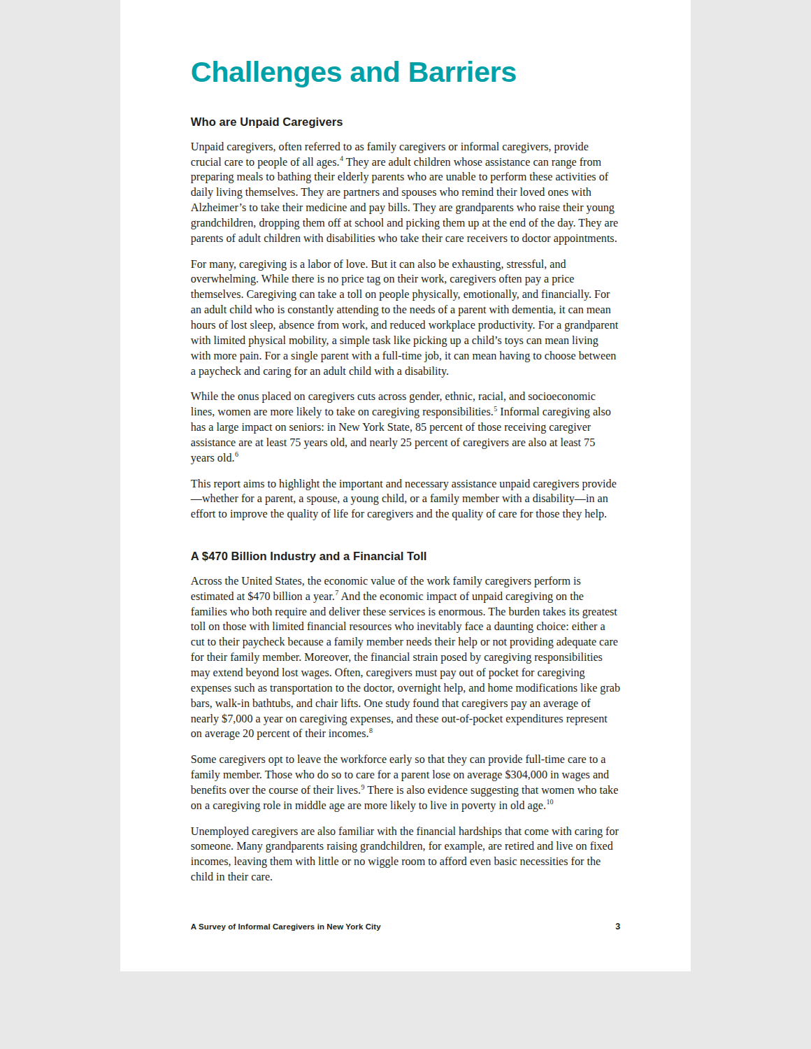Challenges and Barriers
Who are Unpaid Caregivers
Unpaid caregivers, often referred to as family caregivers or informal caregivers, provide crucial care to people of all ages.4 They are adult children whose assistance can range from preparing meals to bathing their elderly parents who are unable to perform these activities of daily living themselves. They are partners and spouses who remind their loved ones with Alzheimer’s to take their medicine and pay bills. They are grandparents who raise their young grandchildren, dropping them off at school and picking them up at the end of the day. They are parents of adult children with disabilities who take their care receivers to doctor appointments.
For many, caregiving is a labor of love. But it can also be exhausting, stressful, and overwhelming. While there is no price tag on their work, caregivers often pay a price themselves. Caregiving can take a toll on people physically, emotionally, and financially. For an adult child who is constantly attending to the needs of a parent with dementia, it can mean hours of lost sleep, absence from work, and reduced workplace productivity. For a grandparent with limited physical mobility, a simple task like picking up a child’s toys can mean living with more pain. For a single parent with a full-time job, it can mean having to choose between a paycheck and caring for an adult child with a disability.
While the onus placed on caregivers cuts across gender, ethnic, racial, and socioeconomic lines, women are more likely to take on caregiving responsibilities.5 Informal caregiving also has a large impact on seniors: in New York State, 85 percent of those receiving caregiver assistance are at least 75 years old, and nearly 25 percent of caregivers are also at least 75 years old.6
This report aims to highlight the important and necessary assistance unpaid caregivers provide—whether for a parent, a spouse, a young child, or a family member with a disability—in an effort to improve the quality of life for caregivers and the quality of care for those they help.
A $470 Billion Industry and a Financial Toll
Across the United States, the economic value of the work family caregivers perform is estimated at $470 billion a year.7 And the economic impact of unpaid caregiving on the families who both require and deliver these services is enormous. The burden takes its greatest toll on those with limited financial resources who inevitably face a daunting choice: either a cut to their paycheck because a family member needs their help or not providing adequate care for their family member. Moreover, the financial strain posed by caregiving responsibilities may extend beyond lost wages. Often, caregivers must pay out of pocket for caregiving expenses such as transportation to the doctor, overnight help, and home modifications like grab bars, walk-in bathtubs, and chair lifts. One study found that caregivers pay an average of nearly $7,000 a year on caregiving expenses, and these out-of-pocket expenditures represent on average 20 percent of their incomes.8
Some caregivers opt to leave the workforce early so that they can provide full-time care to a family member. Those who do so to care for a parent lose on average $304,000 in wages and benefits over the course of their lives.9 There is also evidence suggesting that women who take on a caregiving role in middle age are more likely to live in poverty in old age.10
Unemployed caregivers are also familiar with the financial hardships that come with caring for someone. Many grandparents raising grandchildren, for example, are retired and live on fixed incomes, leaving them with little or no wiggle room to afford even basic necessities for the child in their care.
A Survey of Informal Caregivers in New York City
3